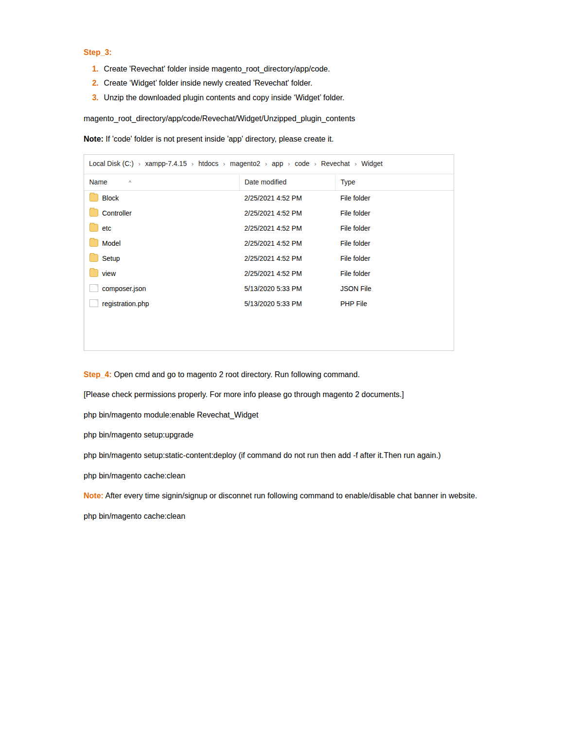Step_3:
Create 'Revechat' folder inside magento_root_directory/app/code.
Create ‘Widget’ folder inside newly created 'Revechat' folder.
Unzip the downloaded plugin contents and copy inside ‘Widget’ folder.
magento_root_directory/app/code/Revechat/Widget/Unzipped_plugin_contents
Note: If 'code' folder is not present inside 'app' directory, please create it.
Local Disk (C:) › xampp-7.4.15 › htdocs › magento2 › app › code › Revechat › Widget
| Name ^ | Date modified | Type |
| --- | --- | --- |
| Block | 2/25/2021 4:52 PM | File folder |
| Controller | 2/25/2021 4:52 PM | File folder |
| etc | 2/25/2021 4:52 PM | File folder |
| Model | 2/25/2021 4:52 PM | File folder |
| Setup | 2/25/2021 4:52 PM | File folder |
| view | 2/25/2021 4:52 PM | File folder |
| composer.json | 5/13/2020 5:33 PM | JSON File |
| registration.php | 5/13/2020 5:33 PM | PHP File |
Step_4: Open cmd and go to magento 2 root directory. Run following command.
[Please check permissions properly. For more info please go through magento 2 documents.]
php bin/magento module:enable Revechat_Widget
php bin/magento setup:upgrade
php bin/magento setup:static-content:deploy (if command do not run then add -f after it.Then run again.)
php bin/magento cache:clean
Note: After every time signin/signup or disconnet run following command to enable/disable chat banner in website.
php bin/magento cache:clean